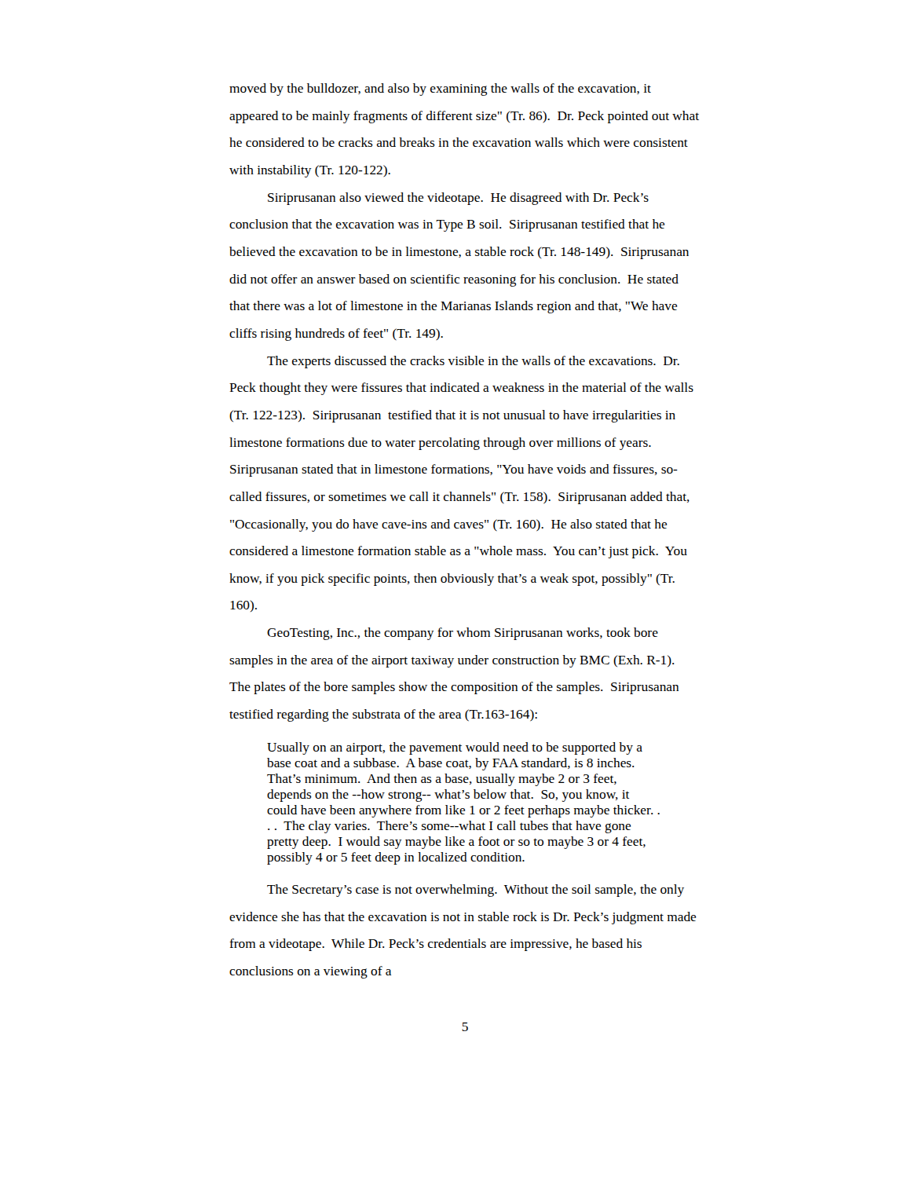moved by the bulldozer, and also by examining the walls of the excavation, it appeared to be mainly fragments of different size" (Tr. 86). Dr. Peck pointed out what he considered to be cracks and breaks in the excavation walls which were consistent with instability (Tr. 120-122).
Siriprusanan also viewed the videotape. He disagreed with Dr. Peck’s conclusion that the excavation was in Type B soil. Siriprusanan testified that he believed the excavation to be in limestone, a stable rock (Tr. 148-149). Siriprusanan did not offer an answer based on scientific reasoning for his conclusion. He stated that there was a lot of limestone in the Marianas Islands region and that, "We have cliffs rising hundreds of feet" (Tr. 149).
The experts discussed the cracks visible in the walls of the excavations. Dr. Peck thought they were fissures that indicated a weakness in the material of the walls (Tr. 122-123). Siriprusanan testified that it is not unusual to have irregularities in limestone formations due to water percolating through over millions of years. Siriprusanan stated that in limestone formations, "You have voids and fissures, so-called fissures, or sometimes we call it channels" (Tr. 158). Siriprusanan added that, "Occasionally, you do have cave-ins and caves" (Tr. 160). He also stated that he considered a limestone formation stable as a "whole mass. You can’t just pick. You know, if you pick specific points, then obviously that’s a weak spot, possibly" (Tr. 160).
GeoTesting, Inc., the company for whom Siriprusanan works, took bore samples in the area of the airport taxiway under construction by BMC (Exh. R-1). The plates of the bore samples show the composition of the samples. Siriprusanan testified regarding the substrata of the area (Tr.163-164):
Usually on an airport, the pavement would need to be supported by a base coat and a subbase. A base coat, by FAA standard, is 8 inches. That’s minimum. And then as a base, usually maybe 2 or 3 feet, depends on the --how strong-- what’s below that. So, you know, it could have been anywhere from like 1 or 2 feet perhaps maybe thicker. . . . The clay varies. There’s some--what I call tubes that have gone pretty deep. I would say maybe like a foot or so to maybe 3 or 4 feet, possibly 4 or 5 feet deep in localized condition.
The Secretary’s case is not overwhelming. Without the soil sample, the only evidence she has that the excavation is not in stable rock is Dr. Peck’s judgment made from a videotape. While Dr. Peck’s credentials are impressive, he based his conclusions on a viewing of a
5